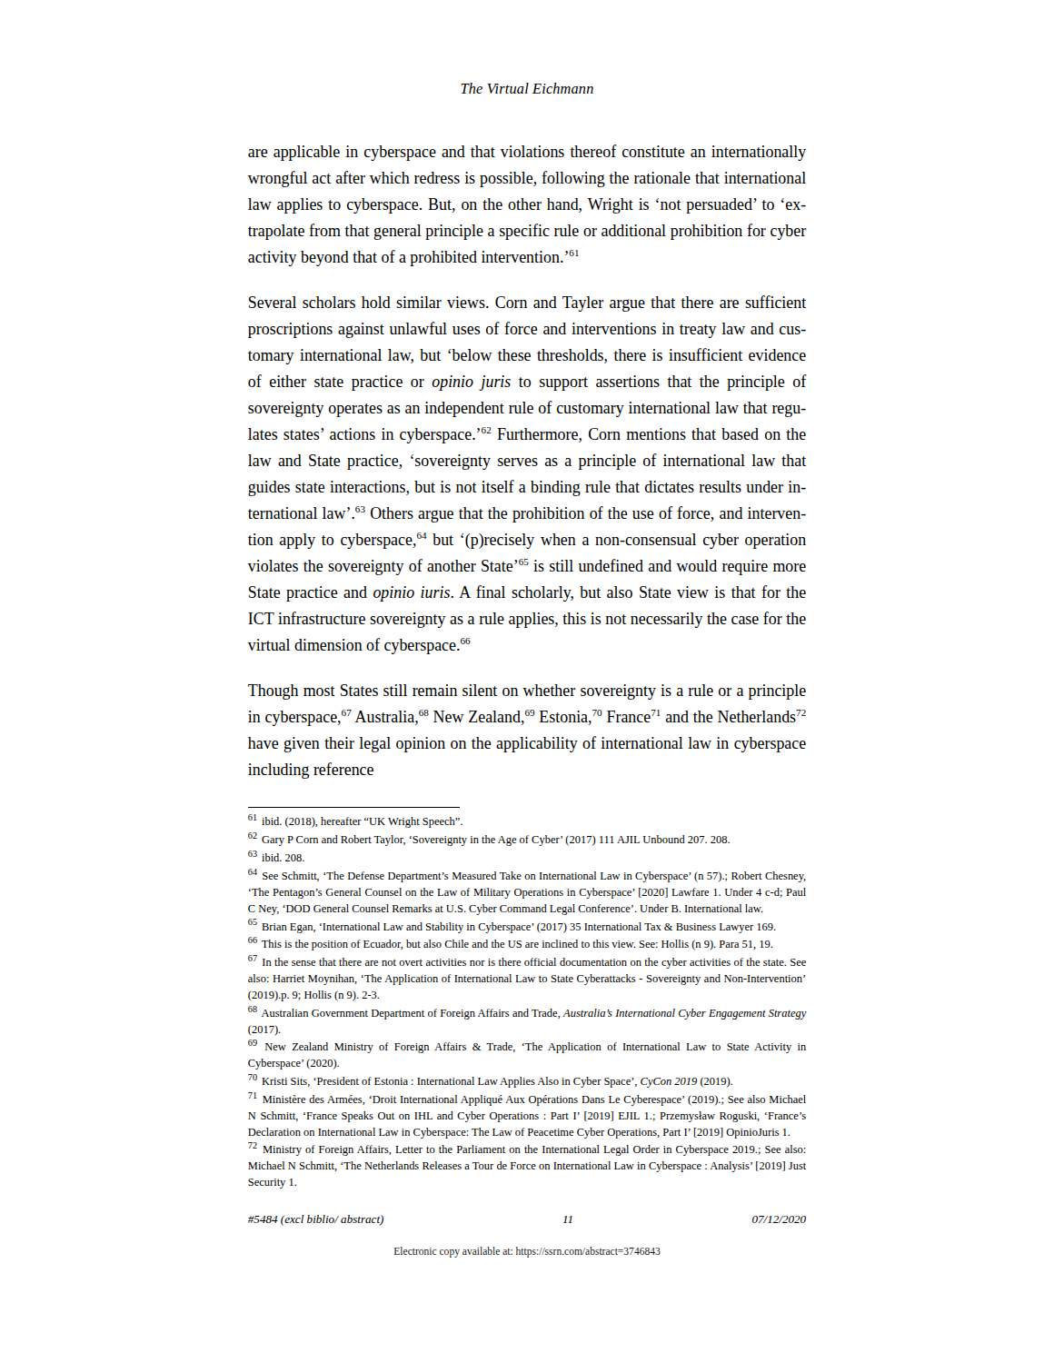The Virtual Eichmann
are applicable in cyberspace and that violations thereof constitute an internationally wrongful act after which redress is possible, following the rationale that international law applies to cyberspace. But, on the other hand, Wright is ‘not persuaded’ to ‘extrapolate from that general principle a specific rule or additional prohibition for cyber activity beyond that of a prohibited intervention.’61
Several scholars hold similar views. Corn and Tayler argue that there are sufficient proscriptions against unlawful uses of force and interventions in treaty law and customary international law, but ‘below these thresholds, there is insufficient evidence of either state practice or opinio juris to support assertions that the principle of sovereignty operates as an independent rule of customary international law that regulates states’ actions in cyberspace.’62 Furthermore, Corn mentions that based on the law and State practice, ‘sovereignty serves as a principle of international law that guides state interactions, but is not itself a binding rule that dictates results under international law’.63 Others argue that the prohibition of the use of force, and intervention apply to cyberspace,64 but ‘(p)recisely when a non-consensual cyber operation violates the sovereignty of another State’65 is still undefined and would require more State practice and opinio iuris. A final scholarly, but also State view is that for the ICT infrastructure sovereignty as a rule applies, this is not necessarily the case for the virtual dimension of cyberspace.66
Though most States still remain silent on whether sovereignty is a rule or a principle in cyberspace,67 Australia,68 New Zealand,69 Estonia,70 France71 and the Netherlands72 have given their legal opinion on the applicability of international law in cyberspace including reference
61 ibid. (2018), hereafter “UK Wright Speech”.
62 Gary P Corn and Robert Taylor, ‘Sovereignty in the Age of Cyber’ (2017) 111 AJIL Unbound 207. 208.
63 ibid. 208.
64 See Schmitt, ‘The Defense Department’s Measured Take on International Law in Cyberspace’ (n 57).; Robert Chesney, ‘The Pentagon’s General Counsel on the Law of Military Operations in Cyberspace’ [2020] Lawfare 1. Under 4 c-d; Paul C Ney, ‘DOD General Counsel Remarks at U.S. Cyber Command Legal Conference’. Under B. International law.
65 Brian Egan, ‘International Law and Stability in Cyberspace’ (2017) 35 International Tax & Business Lawyer 169.
66 This is the position of Ecuador, but also Chile and the US are inclined to this view. See: Hollis (n 9). Para 51, 19.
67 In the sense that there are not overt activities nor is there official documentation on the cyber activities of the state. See also: Harriet Moynihan, ‘The Application of International Law to State Cyberattacks - Sovereignty and Non-Intervention’ (2019).p. 9; Hollis (n 9). 2-3.
68 Australian Government Department of Foreign Affairs and Trade, Australia’s International Cyber Engagement Strategy (2017).
69 New Zealand Ministry of Foreign Affairs & Trade, ‘The Application of International Law to State Activity in Cyberspace’ (2020).
70 Kristi Sits, ‘President of Estonia : International Law Applies Also in Cyber Space’, CyCon 2019 (2019).
71 Ministère des Armées, ‘Droit International Appliqué Aux Opérations Dans Le Cyberespace’ (2019).; See also Michael N Schmitt, ‘France Speaks Out on IHL and Cyber Operations : Part I’ [2019] EJIL 1.; Przemysław Roguski, ‘France’s Declaration on International Law in Cyberspace: The Law of Peacetime Cyber Operations, Part I’ [2019] OpinioJuris 1.
72 Ministry of Foreign Affairs, Letter to the Parliament on the International Legal Order in Cyberspace 2019.; See also: Michael N Schmitt, ‘The Netherlands Releases a Tour de Force on International Law in Cyberspace : Analysis’ [2019] Just Security 1.
#5484 (excl biblio/ abstract)
11
07/12/2020
Electronic copy available at: https://ssrn.com/abstract=3746843